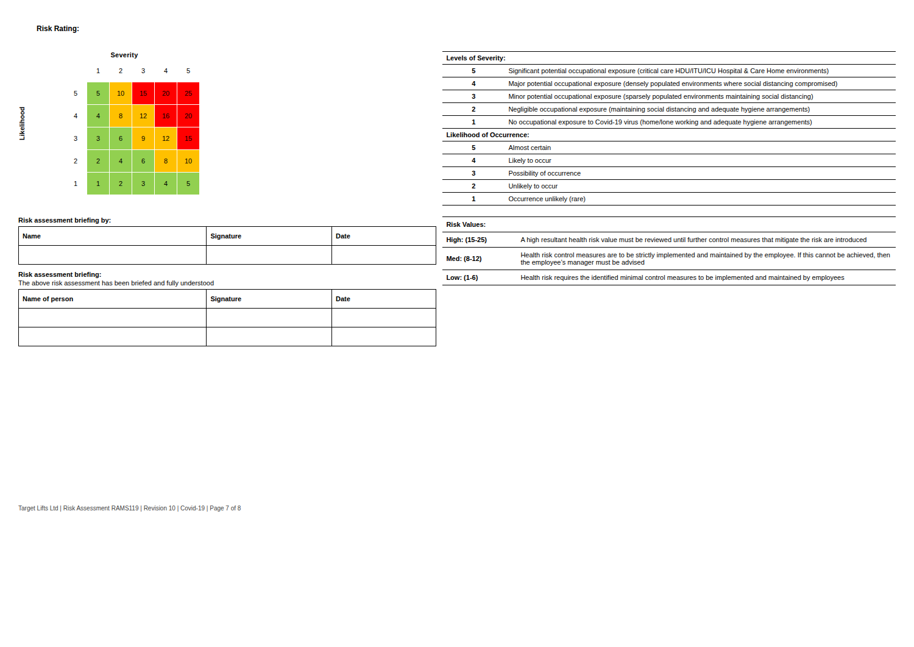Risk Rating:
Likelihood
Severity
| | 1 | 2 | 3 | 4 | 5 |
| 5 | 5 | 10 | 15 | 20 | 25 |
| 4 | 4 | 8 | 12 | 16 | 20 |
| 3 | 3 | 6 | 9 | 12 | 15 |
| 2 | 2 | 4 | 6 | 8 | 10 |
| 1 | 1 | 2 | 3 | 4 | 5 |
| Levels of Severity: |
| 5 | Significant potential occupational exposure (critical care HDU/ITU/ICU Hospital & Care Home environments) |
| 4 | Major potential occupational exposure (densely populated environments where social distancing compromised) |
| 3 | Minor potential occupational exposure (sparsely populated environments maintaining social distancing) |
| 2 | Negligible occupational exposure (maintaining social distancing and adequate hygiene arrangements) |
| 1 | No occupational exposure to Covid-19 virus (home/lone working and adequate hygiene arrangements) |
| Likelihood of Occurrence: |
| 5 | Almost certain |
| 4 | Likely to occur |
| 3 | Possibility of occurrence |
| 2 | Unlikely to occur |
| 1 | Occurrence unlikely (rare) |
Risk assessment briefing by:
| Name | Signature | Date |
| --- | --- | --- |
Risk assessment briefing:
The above risk assessment has been briefed and fully understood
| Name of person | Signature | Date |
| --- | --- | --- |
| Risk Values: |
| High: (15-25) | A high resultant health risk value must be reviewed until further control measures that mitigate the risk are introduced |
| Med: (8-12) | Health risk control measures are to be strictly implemented and maintained by the employee. If this cannot be achieved, then the employee’s manager must be advised |
| Low: (1-6) | Health risk requires the identified minimal control measures to be implemented and maintained by employees |
Target Lifts Ltd | Risk Assessment RAMS119 | Revision 10 | Covid-19 | Page 7 of 8